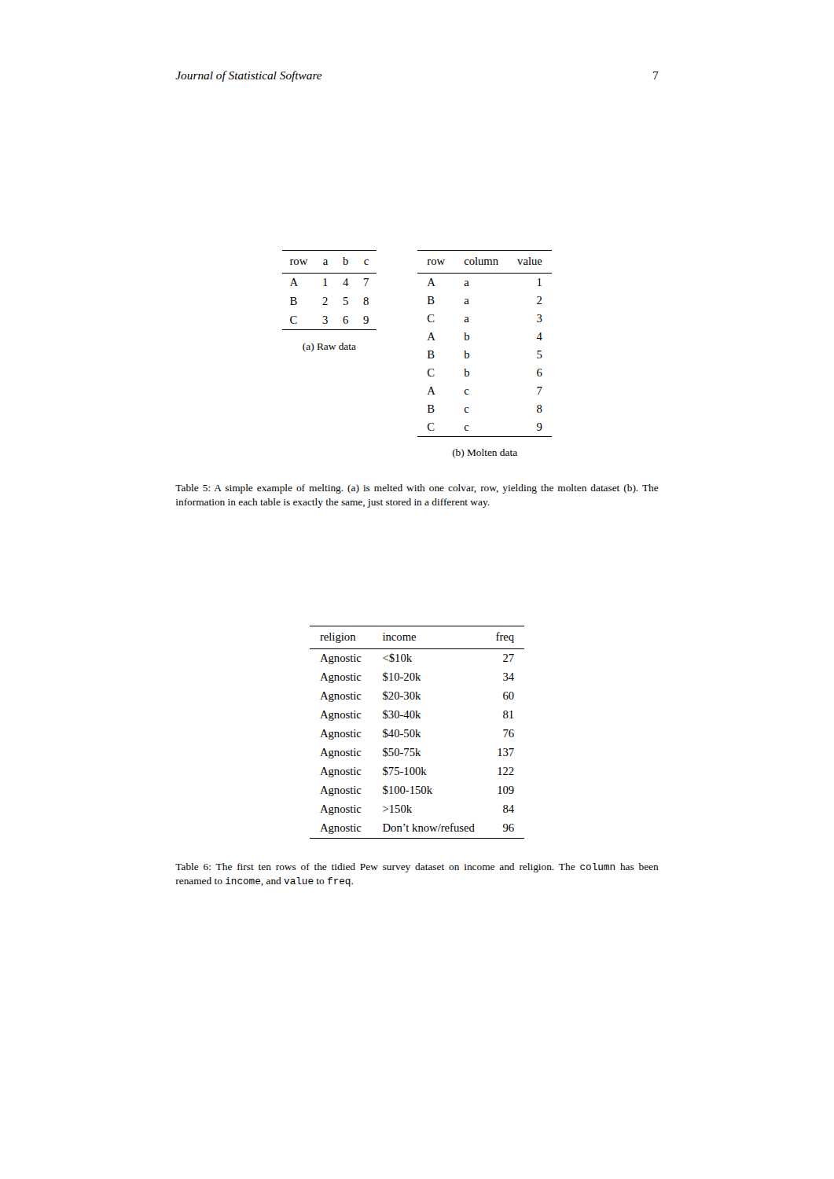Journal of Statistical Software 7
| row | a | b | c |
| --- | --- | --- | --- |
| A | 1 | 4 | 7 |
| B | 2 | 5 | 8 |
| C | 3 | 6 | 9 |
(a) Raw data
| row | column | value |
| --- | --- | --- |
| A | a | 1 |
| B | a | 2 |
| C | a | 3 |
| A | b | 4 |
| B | b | 5 |
| C | b | 6 |
| A | c | 7 |
| B | c | 8 |
| C | c | 9 |
(b) Molten data
Table 5: A simple example of melting. (a) is melted with one colvar, row, yielding the molten dataset (b). The information in each table is exactly the same, just stored in a different way.
| religion | income | freq |
| --- | --- | --- |
| Agnostic | <$10k | 27 |
| Agnostic | $10-20k | 34 |
| Agnostic | $20-30k | 60 |
| Agnostic | $30-40k | 81 |
| Agnostic | $40-50k | 76 |
| Agnostic | $50-75k | 137 |
| Agnostic | $75-100k | 122 |
| Agnostic | $100-150k | 109 |
| Agnostic | >150k | 84 |
| Agnostic | Don’t know/refused | 96 |
Table 6: The first ten rows of the tidied Pew survey dataset on income and religion. The column has been renamed to income, and value to freq.